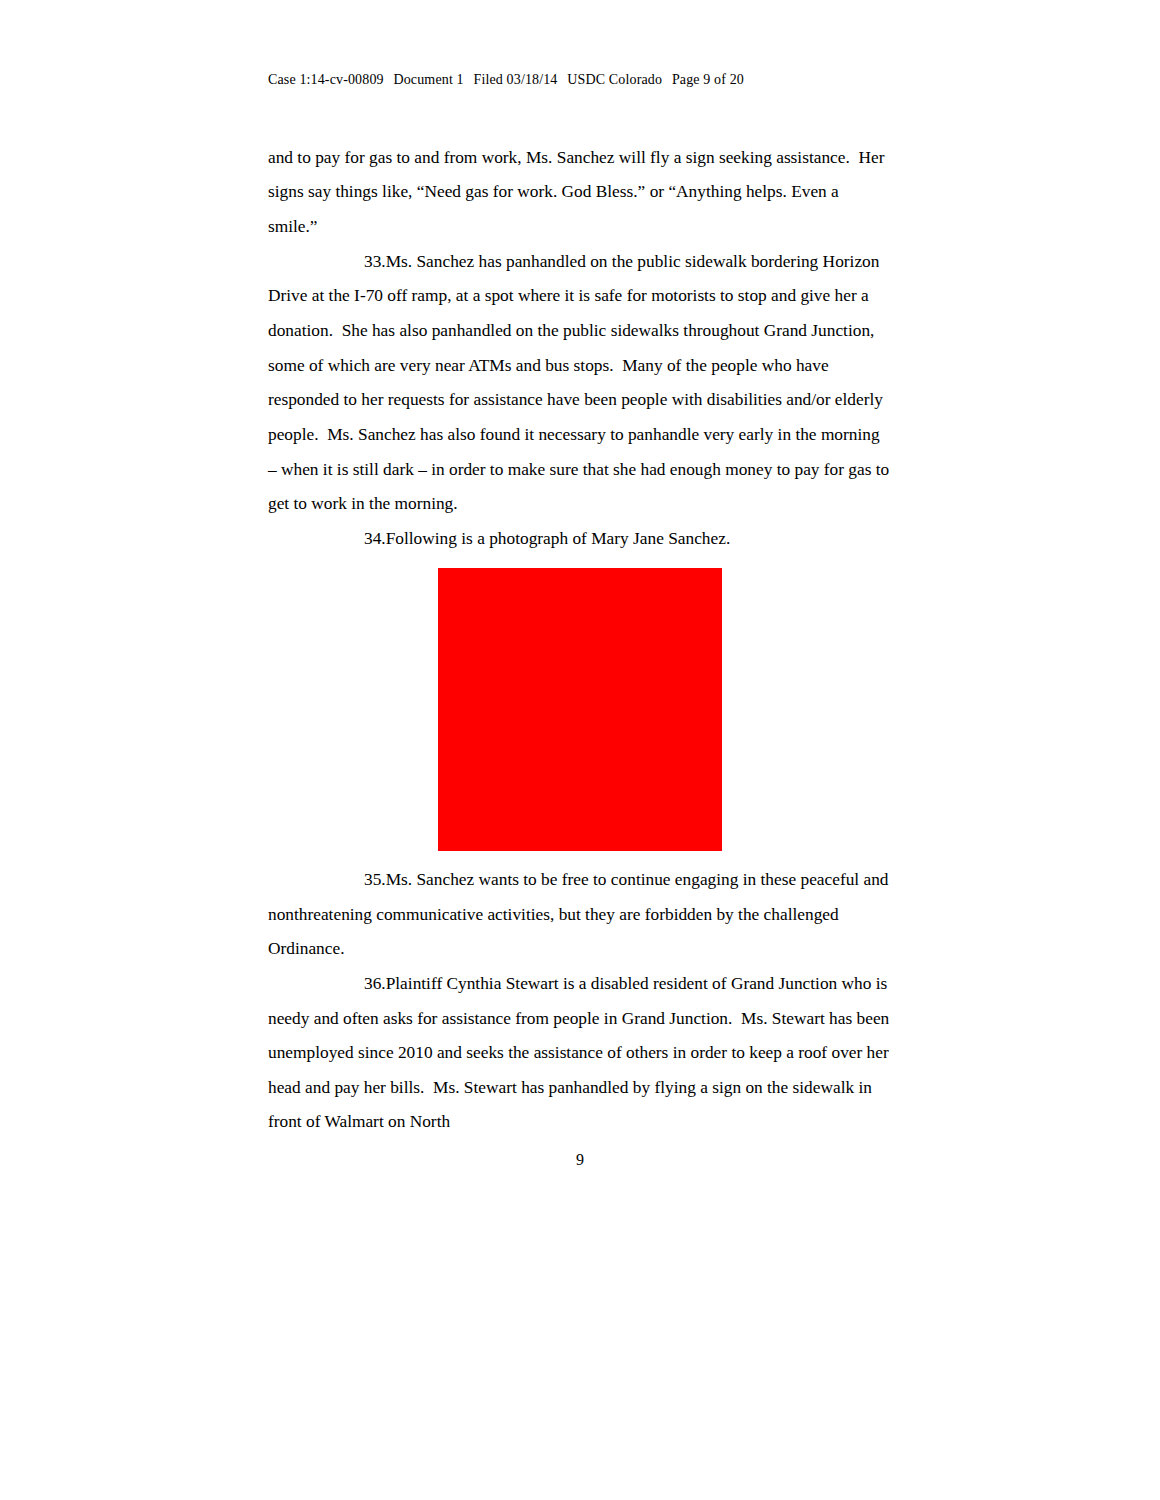Case 1:14-cv-00809 Document 1 Filed 03/18/14 USDC Colorado Page 9 of 20
and to pay for gas to and from work, Ms. Sanchez will fly a sign seeking assistance. Her signs say things like, “Need gas for work. God Bless.” or “Anything helps. Even a smile.”
33. Ms. Sanchez has panhandled on the public sidewalk bordering Horizon Drive at the I-70 off ramp, at a spot where it is safe for motorists to stop and give her a donation. She has also panhandled on the public sidewalks throughout Grand Junction, some of which are very near ATMs and bus stops. Many of the people who have responded to her requests for assistance have been people with disabilities and/or elderly people. Ms. Sanchez has also found it necessary to panhandle very early in the morning – when it is still dark – in order to make sure that she had enough money to pay for gas to get to work in the morning.
34. Following is a photograph of Mary Jane Sanchez.
35. Ms. Sanchez wants to be free to continue engaging in these peaceful and nonthreatening communicative activities, but they are forbidden by the challenged Ordinance.
36. Plaintiff Cynthia Stewart is a disabled resident of Grand Junction who is needy and often asks for assistance from people in Grand Junction. Ms. Stewart has been unemployed since 2010 and seeks the assistance of others in order to keep a roof over her head and pay her bills. Ms. Stewart has panhandled by flying a sign on the sidewalk in front of Walmart on North
9